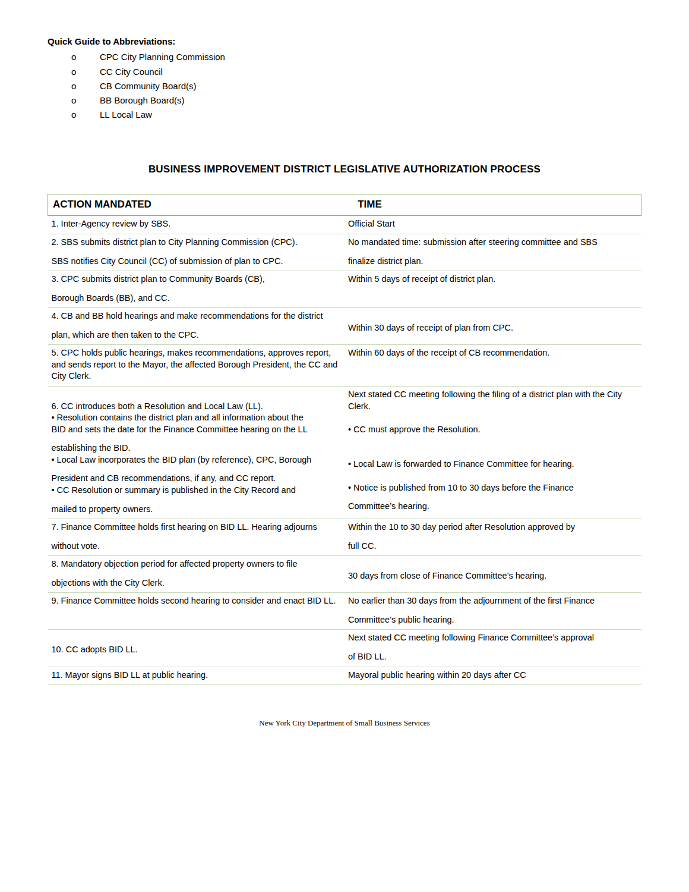Quick Guide to Abbreviations:
CPC City Planning Commission
CC City Council
CB Community Board(s)
BB Borough Board(s)
LL Local Law
BUSINESS IMPROVEMENT DISTRICT LEGISLATIVE AUTHORIZATION PROCESS
| ACTION MANDATED | TIME |
| 1. Inter-Agency review by SBS. | Official Start |
| 2. SBS submits district plan to City Planning Commission (CPC). SBS notifies City Council (CC) of submission of plan to CPC. | No mandated time: submission after steering committee and SBS finalize district plan. |
| 3. CPC submits district plan to Community Boards (CB), Borough Boards (BB), and CC. | Within 5 days of receipt of district plan. |
| 4. CB and BB hold hearings and make recommendations for the district plan, which are then taken to the CPC. | Within 30 days of receipt of plan from CPC. |
| 5. CPC holds public hearings, makes recommendations, approves report, and sends report to the Mayor, the affected Borough President, the CC and City Clerk. | Within 60 days of the receipt of CB recommendation. |
| 6. CC introduces both a Resolution and Local Law (LL). • Resolution contains the district plan and all information about the BID and sets the date for the Finance Committee hearing on the LL establishing the BID. • Local Law incorporates the BID plan (by reference), CPC, Borough President and CB recommendations, if any, and CC report. • CC Resolution or summary is published in the City Record and mailed to property owners. | Next stated CC meeting following the filing of a district plan with the City Clerk. • CC must approve the Resolution. • Local Law is forwarded to Finance Committee for hearing. • Notice is published from 10 to 30 days before the Finance Committee’s hearing. |
| 7. Finance Committee holds first hearing on BID LL. Hearing adjourns without vote. | Within the 10 to 30 day period after Resolution approved by full CC. |
| 8. Mandatory objection period for affected property owners to file objections with the City Clerk. | 30 days from close of Finance Committee’s hearing. |
| 9. Finance Committee holds second hearing to consider and enact BID LL. | No earlier than 30 days from the adjournment of the first Finance Committee’s public hearing. |
| 10. CC adopts BID LL. | Next stated CC meeting following Finance Committee’s approval of BID LL. |
| 11. Mayor signs BID LL at public hearing. | Mayoral public hearing within 20 days after CC |
New York City Department of Small Business Services